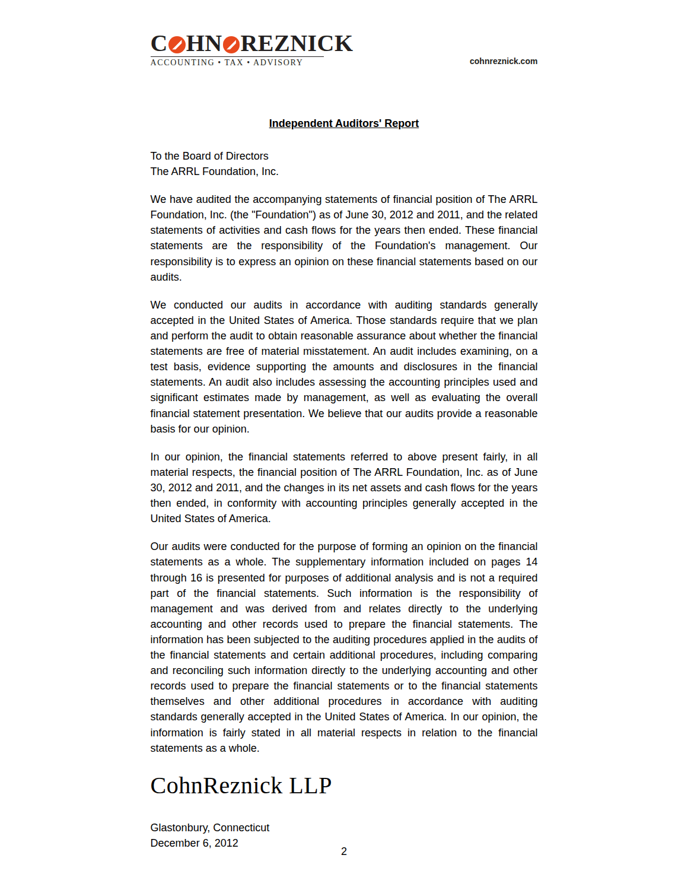C HN REZNICK
Accounting • Tax • Advisory
cohnreznick.com
Independent Auditors' Report
To the Board of Directors
The ARRL Foundation, Inc.
We have audited the accompanying statements of financial position of The ARRL Foundation, Inc. (the "Foundation") as of June 30, 2012 and 2011, and the related statements of activities and cash flows for the years then ended. These financial statements are the responsibility of the Foundation's management. Our responsibility is to express an opinion on these financial statements based on our audits.
We conducted our audits in accordance with auditing standards generally accepted in the United States of America. Those standards require that we plan and perform the audit to obtain reasonable assurance about whether the financial statements are free of material misstatement. An audit includes examining, on a test basis, evidence supporting the amounts and disclosures in the financial statements. An audit also includes assessing the accounting principles used and significant estimates made by management, as well as evaluating the overall financial statement presentation. We believe that our audits provide a reasonable basis for our opinion.
In our opinion, the financial statements referred to above present fairly, in all material respects, the financial position of The ARRL Foundation, Inc. as of June 30, 2012 and 2011, and the changes in its net assets and cash flows for the years then ended, in conformity with accounting principles generally accepted in the United States of America.
Our audits were conducted for the purpose of forming an opinion on the financial statements as a whole. The supplementary information included on pages 14 through 16 is presented for purposes of additional analysis and is not a required part of the financial statements. Such information is the responsibility of management and was derived from and relates directly to the underlying accounting and other records used to prepare the financial statements. The information has been subjected to the auditing procedures applied in the audits of the financial statements and certain additional procedures, including comparing and reconciling such information directly to the underlying accounting and other records used to prepare the financial statements or to the financial statements themselves and other additional procedures in accordance with auditing standards generally accepted in the United States of America. In our opinion, the information is fairly stated in all material respects in relation to the financial statements as a whole.
CohnReznick LLP
Glastonbury, Connecticut
December 6, 2012
2